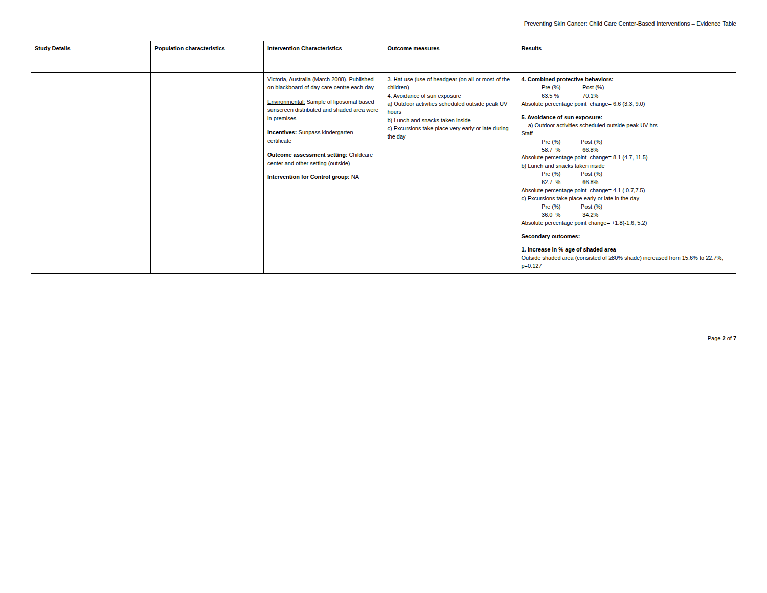Preventing Skin Cancer: Child Care Center-Based Interventions – Evidence Table
| Study Details | Population characteristics | Intervention Characteristics | Outcome measures | Results |
| --- | --- | --- | --- | --- |
| | | Victoria, Australia (March 2008). Published on blackboard of day care centre each day Environmental: Sample of liposomal based sunscreen distributed and shaded area were in premises Incentives: Sunpass kindergarten certificate Outcome assessment setting: Childcare center and other setting (outside) Intervention for Control group: NA | 3. Hat use (use of headgear (on all or most of the children) 4. Avoidance of sun exposure a) Outdoor activities scheduled outside peak UV hours b) Lunch and snacks taken inside c) Excursions take place very early or late during the day | 4. Combined protective behaviors: Pre (%) Post (%) 63.5 % 70.1% Absolute percentage point change= 6.6 (3.3, 9.0) 5. Avoidance of sun exposure: a) Outdoor activities scheduled outside peak UV hrs Staff Pre (%) Post (%) 58.7 % 66.8% Absolute percentage point change= 8.1 (4.7, 11.5) b) Lunch and snacks taken inside Pre (%) Post (%) 62.7 % 66.8% Absolute percentage point change= 4.1 ( 0.7,7.5) c) Excursions take place early or late in the day Pre (%) Post (%) 36.0 % 34.2% Absolute percentage point change= +1.8(-1.6, 5.2) Secondary outcomes: 1. Increase in % age of shaded area Outside shaded area (consisted of ≥80% shade) increased from 15.6% to 22.7%, p=0.127 |
Page 2 of 7